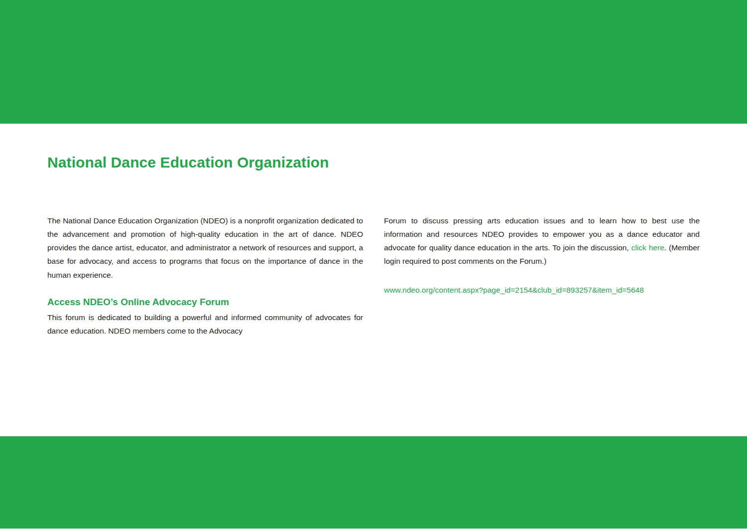National Dance Education Organization
The National Dance Education Organization (NDEO) is a nonprofit organization dedicated to the advancement and promotion of high-quality education in the art of dance. NDEO provides the dance artist, educator, and administrator a network of resources and support, a base for advocacy, and access to programs that focus on the importance of dance in the human experience.
Access NDEO’s Online Advocacy Forum
This forum is dedicated to building a powerful and informed community of advocates for dance education. NDEO members come to the Advocacy
Forum to discuss pressing arts education issues and to learn how to best use the information and resources NDEO provides to empower you as a dance educator and advocate for quality dance education in the arts. To join the discussion, click here. (Member login required to post comments on the Forum.)
www.ndeo.org/content.aspx?page_id=2154&club_id=893257&item_id=5648